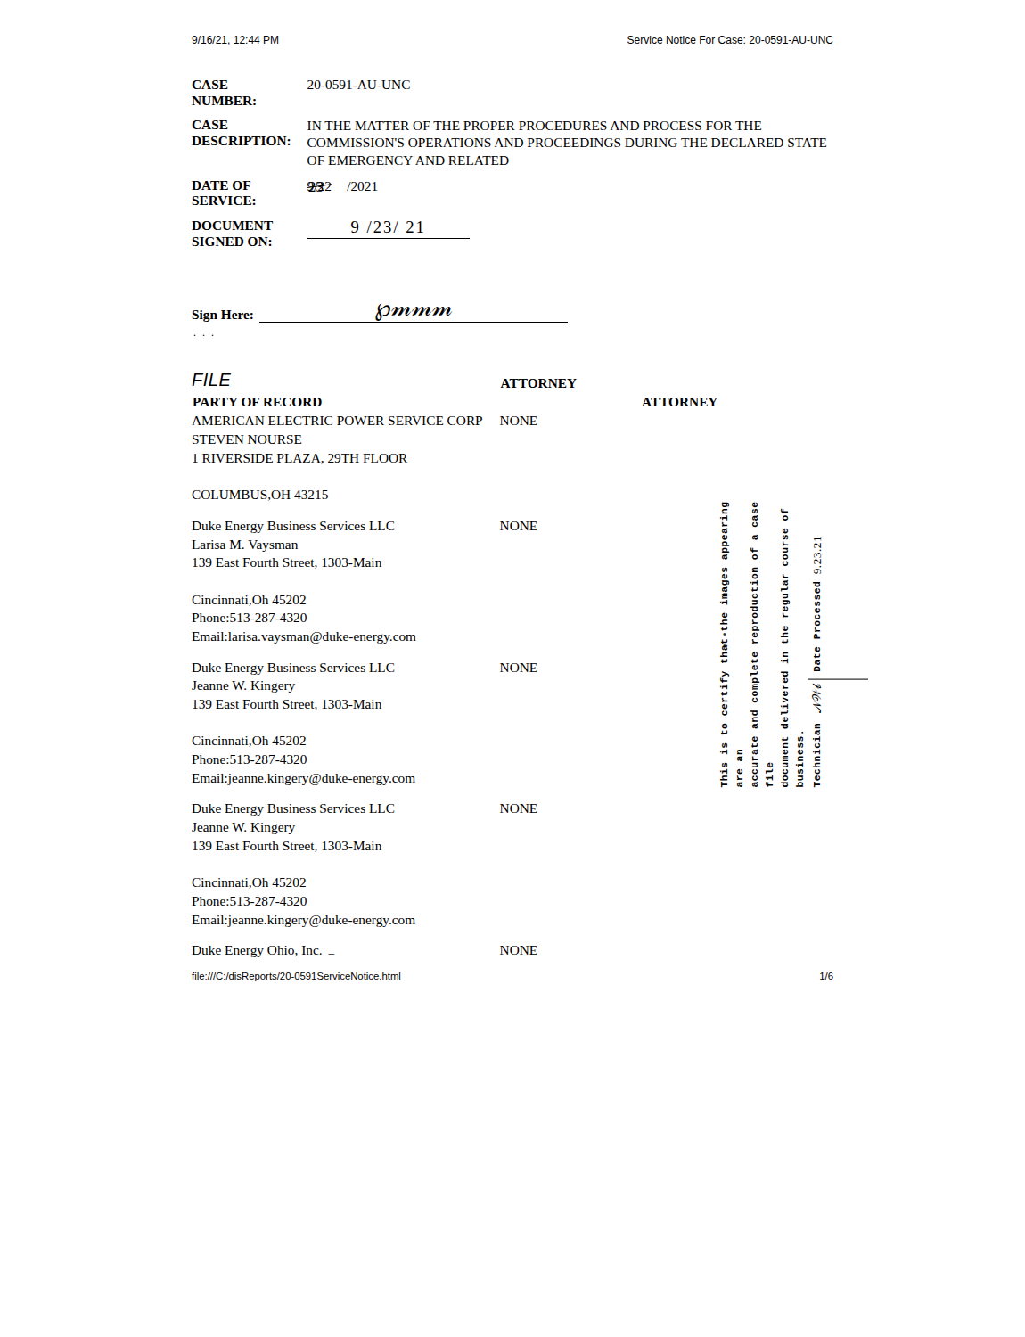9/16/21, 12:44 PM
Service Notice For Case: 20-0591-AU-UNC
| CASE NUMBER: | 20-0591-AU-UNC |
| CASE DESCRIPTION: | IN THE MATTER OF THE PROPER PROCEDURES AND PROCESS FOR THE COMMISSION'S OPERATIONS AND PROCEEDINGS DURING THE DECLARED STATE OF EMERGENCY AND RELATED |
| DATE OF SERVICE: | 9/22 23 /2021 |
| DOCUMENT SIGNED ON: | 9 /23/ 21 |
Sign Here: ℘𝓂𝓂𝓂
. . .
FILE
| | ATTORNEY | |
| --- | --- | --- |
| PARTY OF RECORD | | ATTORNEY |
| AMERICAN ELECTRIC POWER SERVICE CORP STEVEN NOURSE 1 RIVERSIDE PLAZA, 29th FLOOR COLUMBUS,OH 43215 | NONE | |
| Duke Energy Business Services LLC Larisa M. Vaysman 139 East Fourth Street, 1303-Main Cincinnati,Oh 45202 Phone:513-287-4320 Email:larisa.vaysman@duke-energy.com | NONE | |
| Duke Energy Business Services LLC Jeanne W. Kingery 139 East Fourth Street, 1303-Main Cincinnati,Oh 45202 Phone:513-287-4320 Email:jeanne.kingery@duke-energy.com | NONE | |
| Duke Energy Business Services LLC Jeanne W. Kingery 139 East Fourth Street, 1303-Main Cincinnati,Oh 45202 Phone:513-287-4320 Email:jeanne.kingery@duke-energy.com | NONE | |
| Duke Energy Ohio, Inc. | NONE | |
•
•
This is to certify that the images appearing are an accurate and complete reproduction of a case file document delivered in the regular course of business. Technician 𝒩𝒲𝒷 Date Processed 9.23.21
–
file:///C:/disReports/20-0591ServiceNotice.html
1/6